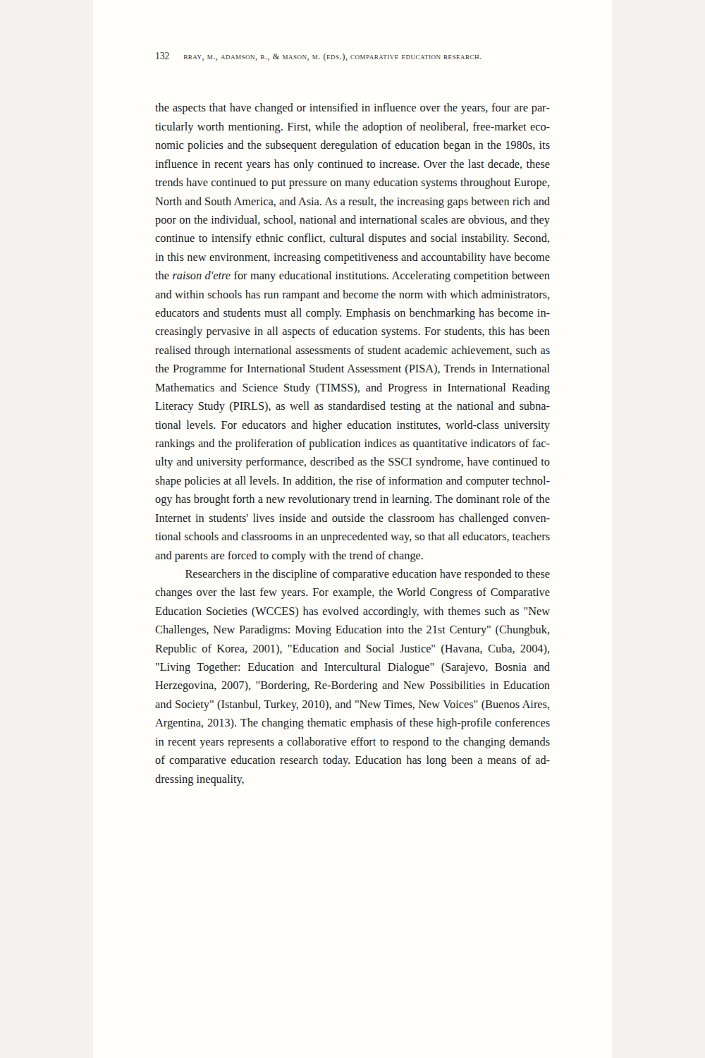132 bray, m., adamson, b., & mason, m. (eds.), comparative education research.
the aspects that have changed or intensified in influence over the years, four are particularly worth mentioning. First, while the adoption of neoliberal, free-market economic policies and the subsequent deregulation of education began in the 1980s, its influence in recent years has only continued to increase. Over the last decade, these trends have continued to put pressure on many education systems throughout Europe, North and South America, and Asia. As a result, the increasing gaps between rich and poor on the individual, school, national and international scales are obvious, and they continue to intensify ethnic conflict, cultural disputes and social instability. Second, in this new environment, increasing competitiveness and accountability have become the raison d'etre for many educational institutions. Accelerating competition between and within schools has run rampant and become the norm with which administrators, educators and students must all comply. Emphasis on benchmarking has become increasingly pervasive in all aspects of education systems. For students, this has been realised through international assessments of student academic achievement, such as the Programme for International Student Assessment (PISA), Trends in International Mathematics and Science Study (TIMSS), and Progress in International Reading Literacy Study (PIRLS), as well as standardised testing at the national and subnational levels. For educators and higher education institutes, world-class university rankings and the proliferation of publication indices as quantitative indicators of faculty and university performance, described as the SSCI syndrome, have continued to shape policies at all levels. In addition, the rise of information and computer technology has brought forth a new revolutionary trend in learning. The dominant role of the Internet in students' lives inside and outside the classroom has challenged conventional schools and classrooms in an unprecedented way, so that all educators, teachers and parents are forced to comply with the trend of change.
Researchers in the discipline of comparative education have responded to these changes over the last few years. For example, the World Congress of Comparative Education Societies (WCCES) has evolved accordingly, with themes such as "New Challenges, New Paradigms: Moving Education into the 21st Century" (Chungbuk, Republic of Korea, 2001), "Education and Social Justice" (Havana, Cuba, 2004), "Living Together: Education and Intercultural Dialogue" (Sarajevo, Bosnia and Herzegovina, 2007), "Bordering, Re-Bordering and New Possibilities in Education and Society" (Istanbul, Turkey, 2010), and "New Times, New Voices" (Buenos Aires, Argentina, 2013). The changing thematic emphasis of these high-profile conferences in recent years represents a collaborative effort to respond to the changing demands of comparative education research today. Education has long been a means of addressing inequality,